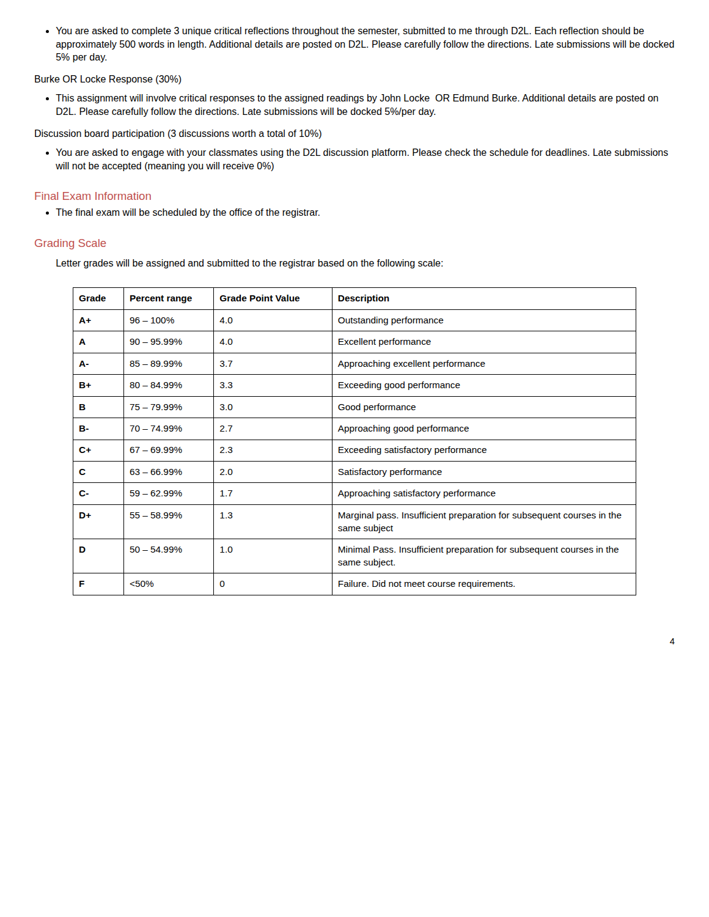You are asked to complete 3 unique critical reflections throughout the semester, submitted to me through D2L. Each reflection should be approximately 500 words in length. Additional details are posted on D2L. Please carefully follow the directions. Late submissions will be docked 5% per day.
Burke OR Locke Response (30%)
This assignment will involve critical responses to the assigned readings by John Locke OR Edmund Burke. Additional details are posted on D2L. Please carefully follow the directions. Late submissions will be docked 5%/per day.
Discussion board participation (3 discussions worth a total of 10%)
You are asked to engage with your classmates using the D2L discussion platform. Please check the schedule for deadlines. Late submissions will not be accepted (meaning you will receive 0%)
Final Exam Information
The final exam will be scheduled by the office of the registrar.
Grading Scale
Letter grades will be assigned and submitted to the registrar based on the following scale:
| Grade | Percent range | Grade Point Value | Description |
| --- | --- | --- | --- |
| A+ | 96 – 100% | 4.0 | Outstanding performance |
| A | 90 – 95.99% | 4.0 | Excellent performance |
| A- | 85 – 89.99% | 3.7 | Approaching excellent performance |
| B+ | 80 – 84.99% | 3.3 | Exceeding good performance |
| B | 75 – 79.99% | 3.0 | Good performance |
| B- | 70 – 74.99% | 2.7 | Approaching good performance |
| C+ | 67 – 69.99% | 2.3 | Exceeding satisfactory performance |
| C | 63 – 66.99% | 2.0 | Satisfactory performance |
| C- | 59 – 62.99% | 1.7 | Approaching satisfactory performance |
| D+ | 55 – 58.99% | 1.3 | Marginal pass. Insufficient preparation for subsequent courses in the same subject |
| D | 50 – 54.99% | 1.0 | Minimal Pass. Insufficient preparation for subsequent courses in the same subject. |
| F | <50% | 0 | Failure. Did not meet course requirements. |
4